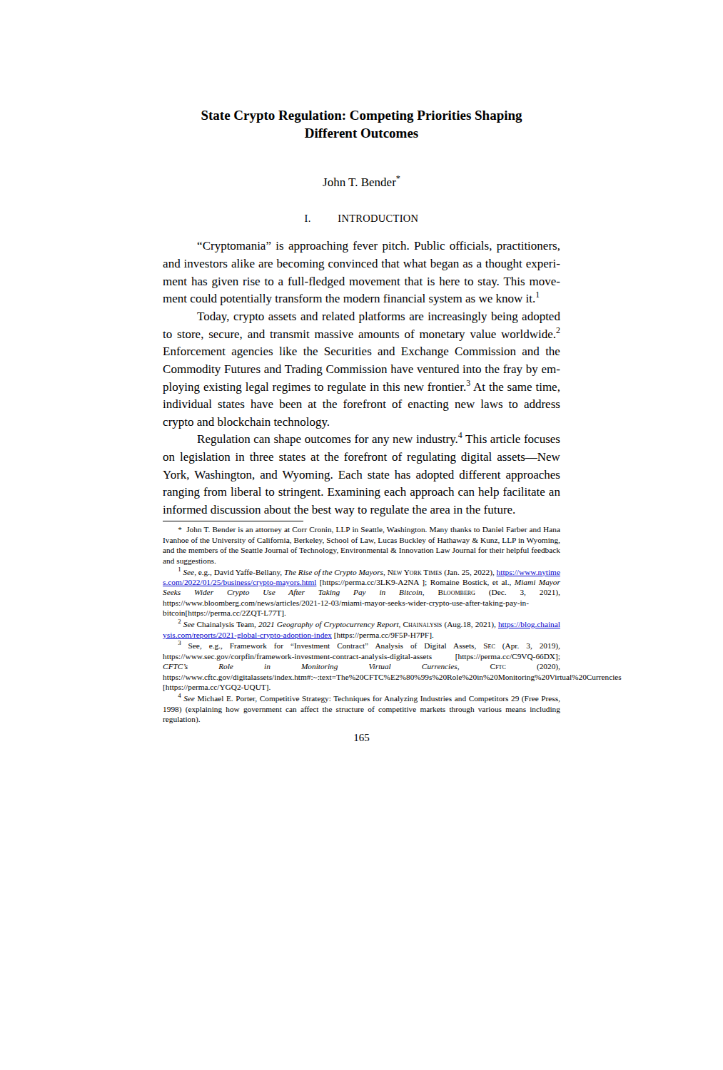State Crypto Regulation: Competing Priorities Shaping
Different Outcomes
John T. Bender*
I. INTRODUCTION
“Cryptomania” is approaching fever pitch. Public officials, practitioners, and investors alike are becoming convinced that what began as a thought experiment has given rise to a full-fledged movement that is here to stay. This movement could potentially transform the modern financial system as we know it.1
Today, crypto assets and related platforms are increasingly being adopted to store, secure, and transmit massive amounts of monetary value worldwide.2 Enforcement agencies like the Securities and Exchange Commission and the Commodity Futures and Trading Commission have ventured into the fray by employing existing legal regimes to regulate in this new frontier.3 At the same time, individual states have been at the forefront of enacting new laws to address crypto and blockchain technology.
Regulation can shape outcomes for any new industry.4 This article focuses on legislation in three states at the forefront of regulating digital assets—New York, Washington, and Wyoming. Each state has adopted different approaches ranging from liberal to stringent. Examining each approach can help facilitate an informed discussion about the best way to regulate the area in the future.
* John T. Bender is an attorney at Corr Cronin, LLP in Seattle, Washington. Many thanks to Daniel Farber and Hana Ivanhoe of the University of California, Berkeley, School of Law, Lucas Buckley of Hathaway & Kunz, LLP in Wyoming, and the members of the Seattle Journal of Technology, Environmental & Innovation Law Journal for their helpful feedback and suggestions.
1 See, e.g., David Yaffe-Bellany, The Rise of the Crypto Mayors, New York Times (Jan. 25, 2022), https://www.nytimes.com/2022/01/25/business/crypto-mayors.html [https://perma.cc/3LK9-A2NA ]; Romaine Bostick, et al., Miami Mayor Seeks Wider Crypto Use After Taking Pay in Bitcoin, Bloomberg (Dec. 3, 2021), https://www.bloomberg.com/news/articles/2021-12-03/miami-mayor-seeks-wider-crypto-use-after-taking-pay-in-bitcoin[https://perma.cc/2ZQT-L77T].
2 See Chainalysis Team, 2021 Geography of Cryptocurrency Report, Chainalysis (Aug.18, 2021), https://blog.chainalysis.com/reports/2021-global-crypto-adoption-index [https://perma.cc/9F5P-H7PF].
3 See, e.g., Framework for “Investment Contract” Analysis of Digital Assets, Sec (Apr. 3, 2019), https://www.sec.gov/corpfin/framework-investment-contract-analysis-digital-assets [https://perma.cc/C9VQ-66DX]; CFTC’s Role in Monitoring Virtual Currencies, Cftc (2020), https://www.cftc.gov/digitalassets/index.htm#:~:text=The%20CFTC%E2%80%99s%20Role%20in%20Monitoring%20Virtual%20Currencies [https://perma.cc/YGQ2-UQUT].
4 See Michael E. Porter, Competitive Strategy: Techniques for Analyzing Industries and Competitors 29 (Free Press, 1998) (explaining how government can affect the structure of competitive markets through various means including regulation).
165